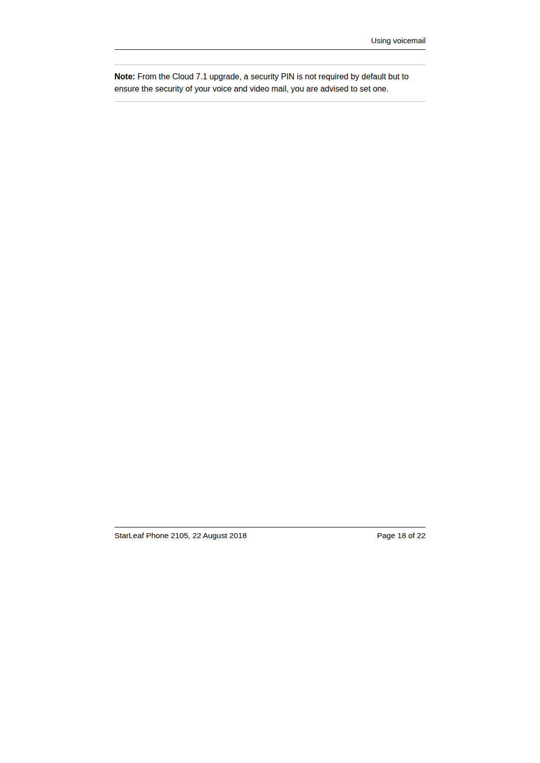Using voicemail
Note: From the Cloud 7.1 upgrade, a security PIN is not required by default but to ensure the security of your voice and video mail, you are advised to set one.
StarLeaf Phone 2105, 22 August 2018 Page 18 of 22